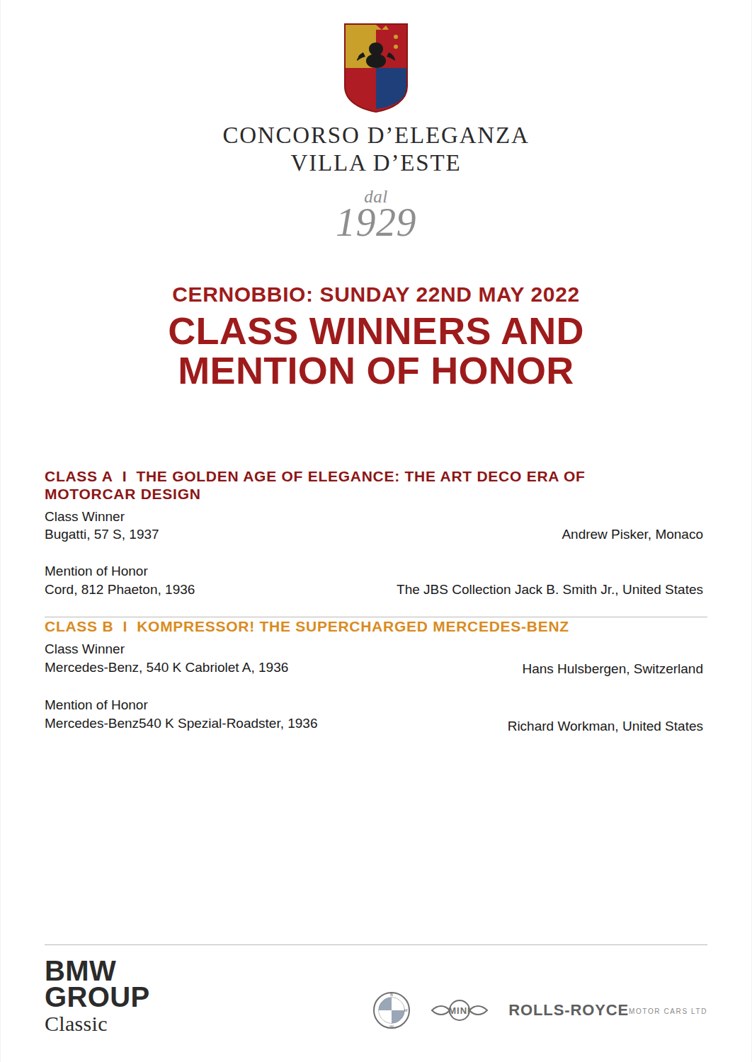Concorso d’Eleganza
Villa d’Este
dal
1929
Cernobbio: Sunday 22nd May 2022
Class Winners and
Mention of Honor
Class A I The Golden Age of Elegance: The Art Deco Era of
Motorcar Design
Class Winner
Bugatti, 57 S, 1937 Andrew Pisker, Monaco
Mention of Honor
Cord, 812 Phaeton, 1936 The JBS Collection Jack B. Smith Jr., United States
Class B I Kompressor! The Supercharged Mercedes-Benz
Class Winner
Mercedes-Benz, 540 K Cabriolet A, 1936 Hans Hulsbergen, Switzerland
Mention of Honor
Mercedes-Benz540 K Spezial-Roadster, 1936 Richard Workman, United States
BMW GROUP Classic
B M W
MINI
ROLLS-ROYCE MOTOR CARS LTD